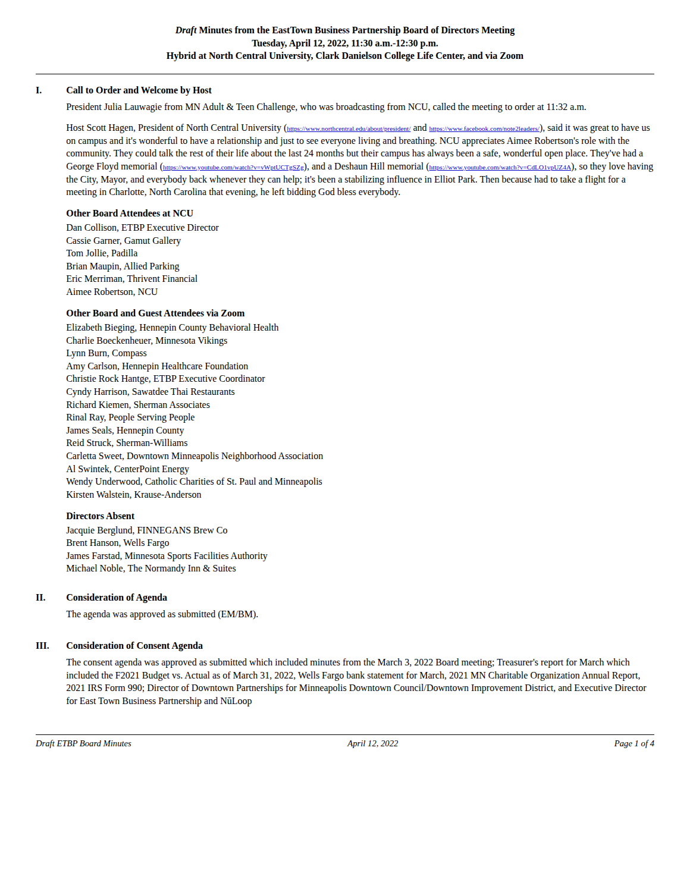Draft Minutes from the EastTown Business Partnership Board of Directors Meeting Tuesday, April 12, 2022, 11:30 a.m.-12:30 p.m. Hybrid at North Central University, Clark Danielson College Life Center, and via Zoom
I.
Call to Order and Welcome by Host
President Julia Lauwagie from MN Adult & Teen Challenge, who was broadcasting from NCU, called the meeting to order at 11:32 a.m.
Host Scott Hagen, President of North Central University (https://www.northcentral.edu/about/president/ and https://www.facebook.com/note2leaders/), said it was great to have us on campus and it's wonderful to have a relationship and just to see everyone living and breathing. NCU appreciates Aimee Robertson's role with the community. They could talk the rest of their life about the last 24 months but their campus has always been a safe, wonderful open place. They've had a George Floyd memorial (https://www.youtube.com/watch?v=vWptUCTgSZg), and a Deshaun Hill memorial (https://www.youtube.com/watch?v=CdLO1vpUZ4A), so they love having the City, Mayor, and everybody back whenever they can help; it's been a stabilizing influence in Elliot Park. Then because had to take a flight for a meeting in Charlotte, North Carolina that evening, he left bidding God bless everybody.
Other Board Attendees at NCU
Dan Collison, ETBP Executive Director
Cassie Garner, Gamut Gallery
Tom Jollie, Padilla
Brian Maupin, Allied Parking
Eric Merriman, Thrivent Financial
Aimee Robertson, NCU
Other Board and Guest Attendees via Zoom
Elizabeth Bieging, Hennepin County Behavioral Health
Charlie Boeckenheuer, Minnesota Vikings
Lynn Burn, Compass
Amy Carlson, Hennepin Healthcare Foundation
Christie Rock Hantge, ETBP Executive Coordinator
Cyndy Harrison, Sawatdee Thai Restaurants
Richard Kiemen, Sherman Associates
Rinal Ray, People Serving People
James Seals, Hennepin County
Reid Struck, Sherman-Williams
Carletta Sweet, Downtown Minneapolis Neighborhood Association
Al Swintek, CenterPoint Energy
Wendy Underwood, Catholic Charities of St. Paul and Minneapolis
Kirsten Walstein, Krause-Anderson
Directors Absent
Jacquie Berglund, FINNEGANS Brew Co
Brent Hanson, Wells Fargo
James Farstad, Minnesota Sports Facilities Authority
Michael Noble, The Normandy Inn & Suites
II.
Consideration of Agenda
The agenda was approved as submitted (EM/BM).
III.
Consideration of Consent Agenda
The consent agenda was approved as submitted which included minutes from the March 3, 2022 Board meeting; Treasurer's report for March which included the F2021 Budget vs. Actual as of March 31, 2022, Wells Fargo bank statement for March, 2021 MN Charitable Organization Annual Report, 2021 IRS Form 990; Director of Downtown Partnerships for Minneapolis Downtown Council/Downtown Improvement District, and Executive Director for East Town Business Partnership and NūLoop
Draft ETBP Board Minutes
April 12, 2022
Page 1 of 4